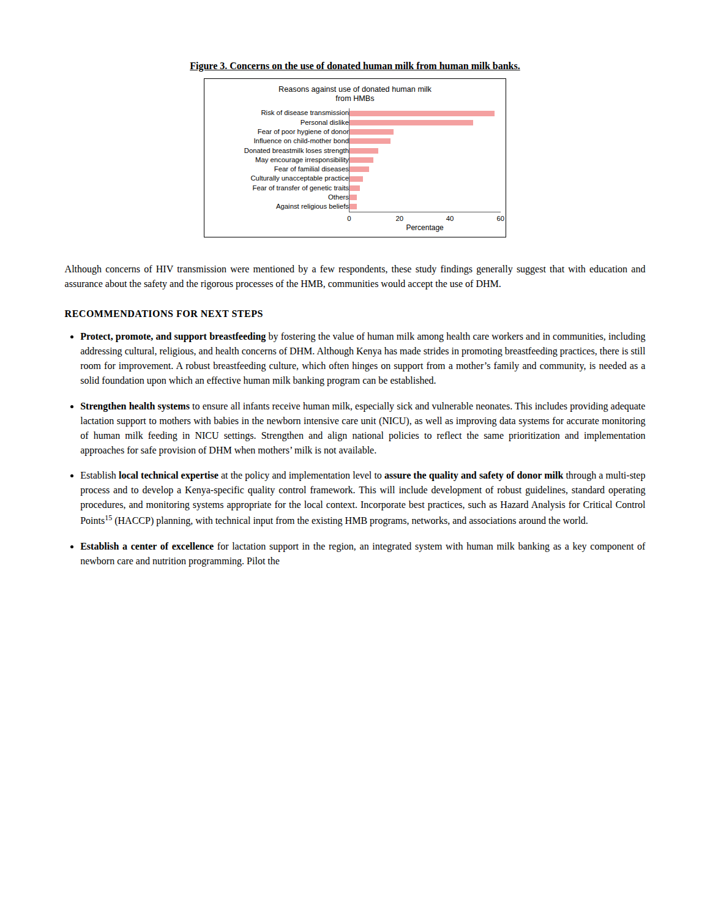Figure 3. Concerns on the use of donated human milk from human milk banks.
Reasons against use of donated human milk
from HMBs
| Risk of disease transmission | |
| Personal dislike | |
| Fear of poor hygiene of donor | |
| Influence on child-mother bond | |
| Donated breastmilk loses strength | |
| May encourage irresponsibility | |
| Fear of familial diseases | |
| Culturally unacceptable practice | |
| Fear of transfer of genetic traits | |
| Others | |
| Against religious beliefs | |
0 20 40 60
Percentage
Although concerns of HIV transmission were mentioned by a few respondents, these study findings generally suggest that with education and assurance about the safety and the rigorous processes of the HMB, communities would accept the use of DHM.
RECOMMENDATIONS FOR NEXT STEPS
Protect, promote, and support breastfeeding by fostering the value of human milk among health care workers and in communities, including addressing cultural, religious, and health concerns of DHM. Although Kenya has made strides in promoting breastfeeding practices, there is still room for improvement. A robust breastfeeding culture, which often hinges on support from a mother’s family and community, is needed as a solid foundation upon which an effective human milk banking program can be established.
Strengthen health systems to ensure all infants receive human milk, especially sick and vulnerable neonates. This includes providing adequate lactation support to mothers with babies in the newborn intensive care unit (NICU), as well as improving data systems for accurate monitoring of human milk feeding in NICU settings. Strengthen and align national policies to reflect the same prioritization and implementation approaches for safe provision of DHM when mothers’ milk is not available.
Establish local technical expertise at the policy and implementation level to assure the quality and safety of donor milk through a multi-step process and to develop a Kenya-specific quality control framework. This will include development of robust guidelines, standard operating procedures, and monitoring systems appropriate for the local context. Incorporate best practices, such as Hazard Analysis for Critical Control Points15 (HACCP) planning, with technical input from the existing HMB programs, networks, and associations around the world.
Establish a center of excellence for lactation support in the region, an integrated system with human milk banking as a key component of newborn care and nutrition programming. Pilot the